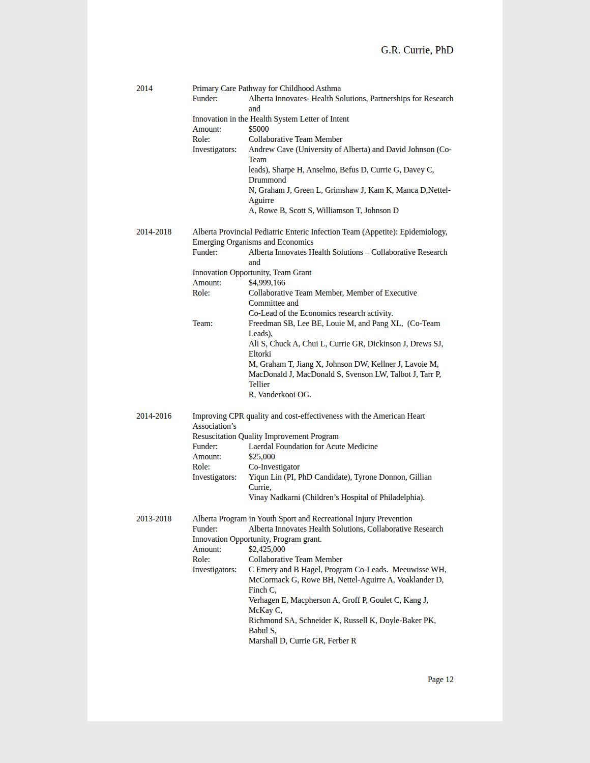G.R. Currie, PhD
2014
Primary Care Pathway for Childhood Asthma
Funder:
Alberta Innovates- Health Solutions, Partnerships for Research and
Innovation in the Health System Letter of Intent
Amount:
$5000
Role:
Collaborative Team Member
Investigators:
Andrew Cave (University of Alberta) and David Johnson (Co-Team
leads), Sharpe H, Anselmo, Befus D, Currie G, Davey C, Drummond
N, Graham J, Green L, Grimshaw J, Kam K, Manca D,Nettel-Aguirre
A, Rowe B, Scott S, Williamson T, Johnson D
2014-2018
Alberta Provincial Pediatric Enteric Infection Team (Appetite): Epidemiology,
Emerging Organisms and Economics
Funder:
Alberta Innovates Health Solutions – Collaborative Research and
Innovation Opportunity, Team Grant
Amount:
$4,999,166
Role:
Collaborative Team Member, Member of Executive Committee and
Co-Lead of the Economics research activity.
Team:
Freedman SB, Lee BE, Louie M, and Pang XL, (Co-Team Leads),
Ali S, Chuck A, Chui L, Currie GR, Dickinson J, Drews SJ, Eltorki
M, Graham T, Jiang X, Johnson DW, Kellner J, Lavoie M,
MacDonald J, MacDonald S, Svenson LW, Talbot J, Tarr P, Tellier
R, Vanderkooi OG.
2014-2016
Improving CPR quality and cost-effectiveness with the American Heart Association’s
Resuscitation Quality Improvement Program
Funder:
Laerdal Foundation for Acute Medicine
Amount:
$25,000
Role:
Co-Investigator
Investigators:
Yiqun Lin (PI, PhD Candidate), Tyrone Donnon, Gillian Currie,
Vinay Nadkarni (Children’s Hospital of Philadelphia).
2013-2018
Alberta Program in Youth Sport and Recreational Injury Prevention
Funder:
Alberta Innovates Health Solutions, Collaborative Research
Innovation Opportunity, Program grant.
Amount:
$2,425,000
Role:
Collaborative Team Member
Investigators:
C Emery and B Hagel, Program Co-Leads. Meeuwisse WH,
McCormack G, Rowe BH, Nettel-Aguirre A, Voaklander D, Finch C,
Verhagen E, Macpherson A, Groff P, Goulet C, Kang J, McKay C,
Richmond SA, Schneider K, Russell K, Doyle-Baker PK, Babul S,
Marshall D, Currie GR, Ferber R
Page 12